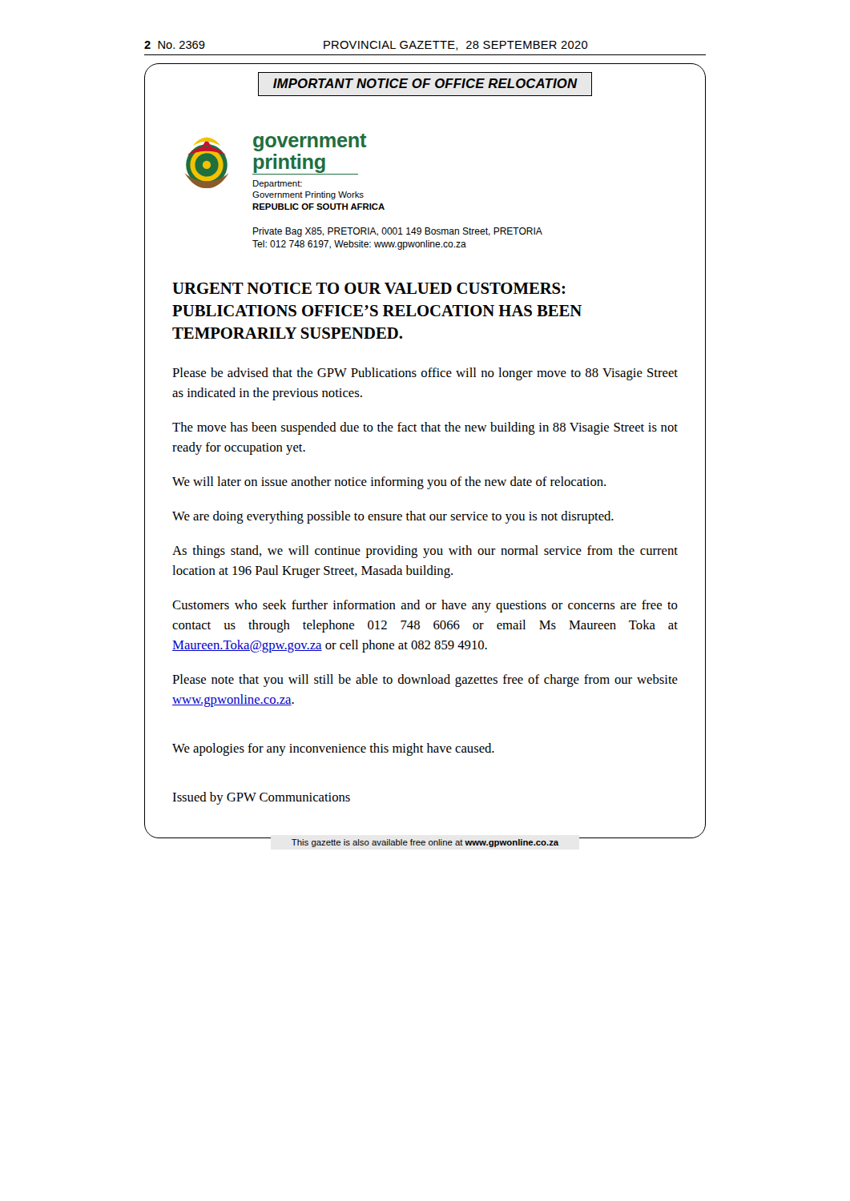2 No. 2369
PROVINCIAL GAZETTE, 28 SEPTEMBER 2020
IMPORTANT NOTICE OF OFFICE RELOCATION
government
printing
Department:
Government Printing Works
REPUBLIC OF SOUTH AFRICA
Private Bag X85, PRETORIA, 0001 149 Bosman Street, PRETORIA
Tel: 012 748 6197, Website: www.gpwonline.co.za
URGENT NOTICE TO OUR VALUED CUSTOMERS: PUBLICATIONS OFFICE’S RELOCATION HAS BEEN TEMPORARILY SUSPENDED.
Please be advised that the GPW Publications office will no longer move to 88 Visagie Street as indicated in the previous notices.
The move has been suspended due to the fact that the new building in 88 Visagie Street is not ready for occupation yet.
We will later on issue another notice informing you of the new date of relocation.
We are doing everything possible to ensure that our service to you is not disrupted.
As things stand, we will continue providing you with our normal service from the current location at 196 Paul Kruger Street, Masada building.
Customers who seek further information and or have any questions or concerns are free to contact us through telephone 012 748 6066 or email Ms Maureen Toka at Maureen.Toka@gpw.gov.za or cell phone at 082 859 4910.
Please note that you will still be able to download gazettes free of charge from our website www.gpwonline.co.za.
We apologies for any inconvenience this might have caused.
Issued by GPW Communications
This gazette is also available free online at www.gpwonline.co.za